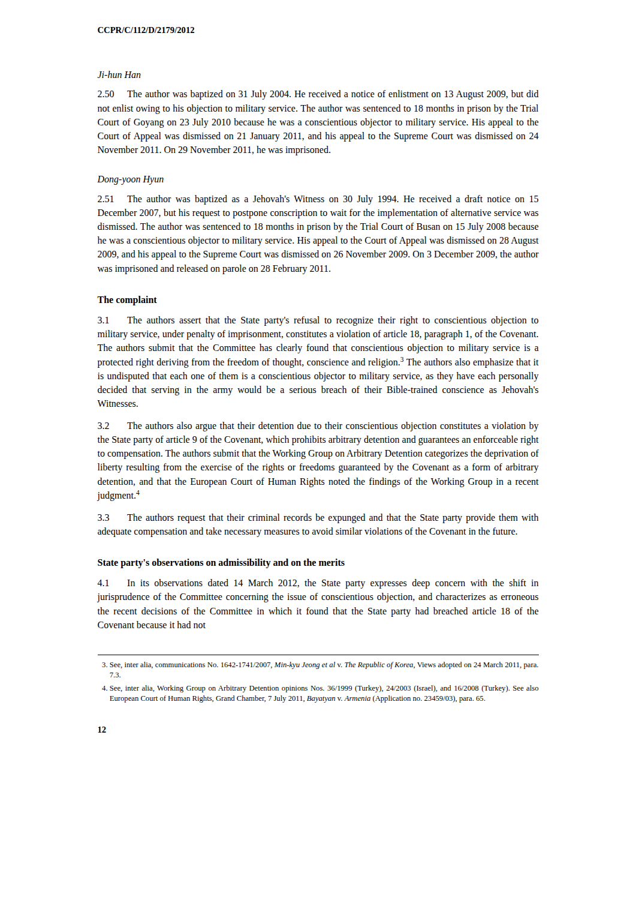CCPR/C/112/D/2179/2012
Ji-hun Han
2.50 The author was baptized on 31 July 2004. He received a notice of enlistment on 13 August 2009, but did not enlist owing to his objection to military service. The author was sentenced to 18 months in prison by the Trial Court of Goyang on 23 July 2010 because he was a conscientious objector to military service. His appeal to the Court of Appeal was dismissed on 21 January 2011, and his appeal to the Supreme Court was dismissed on 24 November 2011. On 29 November 2011, he was imprisoned.
Dong-yoon Hyun
2.51 The author was baptized as a Jehovah's Witness on 30 July 1994. He received a draft notice on 15 December 2007, but his request to postpone conscription to wait for the implementation of alternative service was dismissed. The author was sentenced to 18 months in prison by the Trial Court of Busan on 15 July 2008 because he was a conscientious objector to military service. His appeal to the Court of Appeal was dismissed on 28 August 2009, and his appeal to the Supreme Court was dismissed on 26 November 2009. On 3 December 2009, the author was imprisoned and released on parole on 28 February 2011.
The complaint
3.1 The authors assert that the State party's refusal to recognize their right to conscientious objection to military service, under penalty of imprisonment, constitutes a violation of article 18, paragraph 1, of the Covenant. The authors submit that the Committee has clearly found that conscientious objection to military service is a protected right deriving from the freedom of thought, conscience and religion.3 The authors also emphasize that it is undisputed that each one of them is a conscientious objector to military service, as they have each personally decided that serving in the army would be a serious breach of their Bible-trained conscience as Jehovah's Witnesses.
3.2 The authors also argue that their detention due to their conscientious objection constitutes a violation by the State party of article 9 of the Covenant, which prohibits arbitrary detention and guarantees an enforceable right to compensation. The authors submit that the Working Group on Arbitrary Detention categorizes the deprivation of liberty resulting from the exercise of the rights or freedoms guaranteed by the Covenant as a form of arbitrary detention, and that the European Court of Human Rights noted the findings of the Working Group in a recent judgment.4
3.3 The authors request that their criminal records be expunged and that the State party provide them with adequate compensation and take necessary measures to avoid similar violations of the Covenant in the future.
State party's observations on admissibility and on the merits
4.1 In its observations dated 14 March 2012, the State party expresses deep concern with the shift in jurisprudence of the Committee concerning the issue of conscientious objection, and characterizes as erroneous the recent decisions of the Committee in which it found that the State party had breached article 18 of the Covenant because it had not
See, inter alia, communications No. 1642-1741/2007, Min-kyu Jeong et al v. The Republic of Korea, Views adopted on 24 March 2011, para. 7.3.
See, inter alia, Working Group on Arbitrary Detention opinions Nos. 36/1999 (Turkey), 24/2003 (Israel), and 16/2008 (Turkey). See also European Court of Human Rights, Grand Chamber, 7 July 2011, Bayatyan v. Armenia (Application no. 23459/03), para. 65.
12